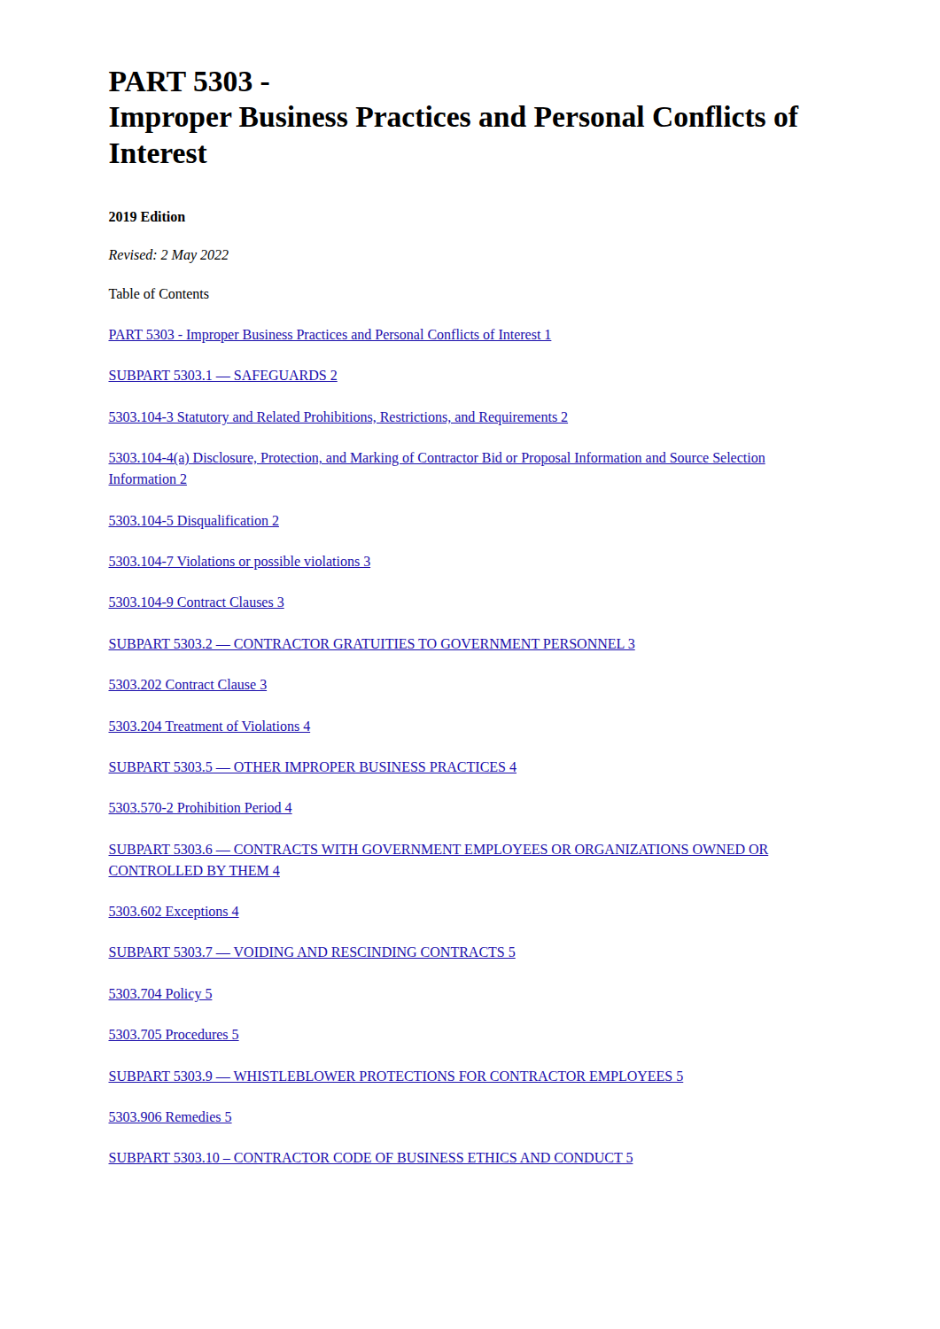PART 5303 -
Improper Business Practices and Personal Conflicts of Interest
2019 Edition
Revised: 2 May 2022
Table of Contents
PART 5303 - Improper Business Practices and Personal Conflicts of Interest 1
SUBPART 5303.1 — SAFEGUARDS 2
5303.104-3 Statutory and Related Prohibitions, Restrictions, and Requirements 2
5303.104-4(a) Disclosure, Protection, and Marking of Contractor Bid or Proposal Information and Source Selection Information 2
5303.104-5 Disqualification 2
5303.104-7 Violations or possible violations 3
5303.104-9 Contract Clauses 3
SUBPART 5303.2 — CONTRACTOR GRATUITIES TO GOVERNMENT PERSONNEL 3
5303.202 Contract Clause 3
5303.204 Treatment of Violations 4
SUBPART 5303.5 — OTHER IMPROPER BUSINESS PRACTICES 4
5303.570-2 Prohibition Period 4
SUBPART 5303.6 — CONTRACTS WITH GOVERNMENT EMPLOYEES OR ORGANIZATIONS OWNED OR CONTROLLED BY THEM 4
5303.602 Exceptions 4
SUBPART 5303.7 — VOIDING AND RESCINDING CONTRACTS 5
5303.704 Policy 5
5303.705 Procedures 5
SUBPART 5303.9 — WHISTLEBLOWER PROTECTIONS FOR CONTRACTOR EMPLOYEES 5
5303.906 Remedies 5
SUBPART 5303.10 – CONTRACTOR CODE OF BUSINESS ETHICS AND CONDUCT 5